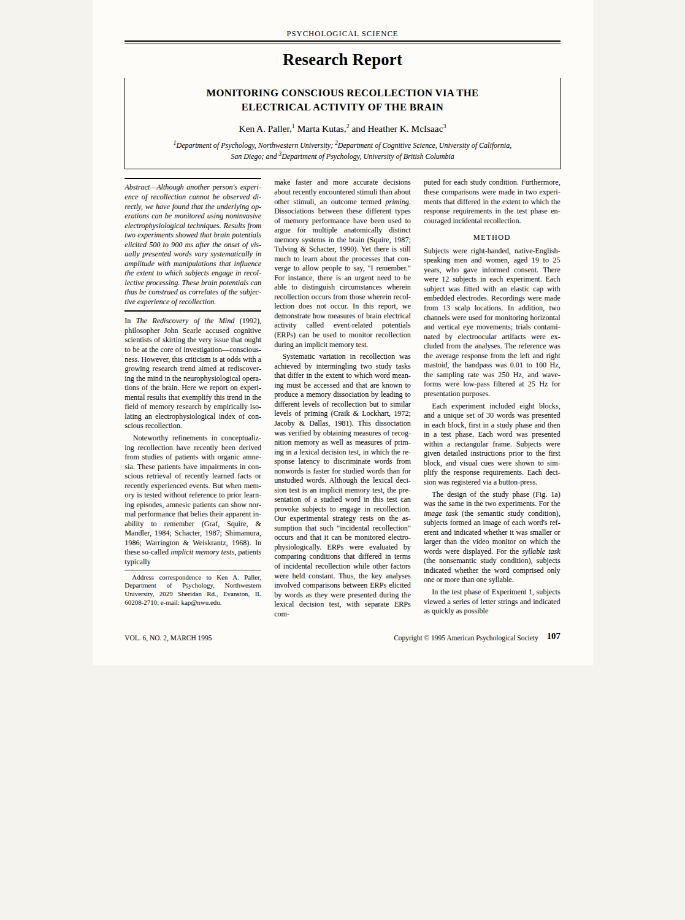PSYCHOLOGICAL SCIENCE
Research Report
MONITORING CONSCIOUS RECOLLECTION VIA THE
ELECTRICAL ACTIVITY OF THE BRAIN
Ken A. Paller,1 Marta Kutas,2 and Heather K. McIsaac3
1Department of Psychology, Northwestern University; 2Department of Cognitive Science, University of California,
San Diego; and 3Department of Psychology, University of British Columbia
Abstract—Although another person's experience of recollection cannot be observed directly, we have found that the underlying operations can be monitored using noninvasive electrophysiological techniques. Results from two experiments showed that brain potentials elicited 500 to 900 ms after the onset of visually presented words vary systematically in amplitude with manipulations that influence the extent to which subjects engage in recollective processing. These brain potentials can thus be construed as correlates of the subjective experience of recollection.
In The Rediscovery of the Mind (1992), philosopher John Searle accused cognitive scientists of skirting the very issue that ought to be at the core of investigation—consciousness. However, this criticism is at odds with a growing research trend aimed at rediscovering the mind in the neurophysiological operations of the brain. Here we report on experimental results that exemplify this trend in the field of memory research by empirically isolating an electrophysiological index of conscious recollection.
Noteworthy refinements in conceptualizing recollection have recently been derived from studies of patients with organic amnesia. These patients have impairments in conscious retrieval of recently learned facts or recently experienced events. But when memory is tested without reference to prior learning episodes, amnesic patients can show normal performance that belies their apparent inability to remember (Graf, Squire, & Mandler, 1984; Schacter, 1987; Shimamura, 1986; Warrington & Weiskrantz, 1968). In these so-called implicit memory tests, patients typically
Address correspondence to Ken A. Paller, Department of Psychology, Northwestern University, 2029 Sheridan Rd., Evanston, IL 60208-2710; e-mail: kap@nwu.edu.
make faster and more accurate decisions about recently encountered stimuli than about other stimuli, an outcome termed priming. Dissociations between these different types of memory performance have been used to argue for multiple anatomically distinct memory systems in the brain (Squire, 1987; Tulving & Schacter, 1990). Yet there is still much to learn about the processes that converge to allow people to say, "I remember." For instance, there is an urgent need to be able to distinguish circumstances wherein recollection occurs from those wherein recollection does not occur. In this report, we demonstrate how measures of brain electrical activity called event-related potentials (ERPs) can be used to monitor recollection during an implicit memory test.
Systematic variation in recollection was achieved by intermingling two study tasks that differ in the extent to which word meaning must be accessed and that are known to produce a memory dissociation by leading to different levels of recollection but to similar levels of priming (Craik & Lockhart, 1972; Jacoby & Dallas, 1981). This dissociation was verified by obtaining measures of recognition memory as well as measures of priming in a lexical decision test, in which the response latency to discriminate words from nonwords is faster for studied words than for unstudied words. Although the lexical decision test is an implicit memory test, the presentation of a studied word in this test can provoke subjects to engage in recollection. Our experimental strategy rests on the assumption that such "incidental recollection" occurs and that it can be monitored electrophysiologically. ERPs were evaluated by comparing conditions that differed in terms of incidental recollection while other factors were held constant. Thus, the key analyses involved comparisons between ERPs elicited by words as they were presented during the lexical decision test, with separate ERPs com-
puted for each study condition. Furthermore, these comparisons were made in two experiments that differed in the extent to which the response requirements in the test phase encouraged incidental recollection.
Method
Subjects were right-handed, native-English-speaking men and women, aged 19 to 25 years, who gave informed consent. There were 12 subjects in each experiment. Each subject was fitted with an elastic cap with embedded electrodes. Recordings were made from 13 scalp locations. In addition, two channels were used for monitoring horizontal and vertical eye movements; trials contaminated by electroocular artifacts were excluded from the analyses. The reference was the average response from the left and right mastoid, the bandpass was 0.01 to 100 Hz, the sampling rate was 250 Hz, and waveforms were low-pass filtered at 25 Hz for presentation purposes.
Each experiment included eight blocks, and a unique set of 30 words was presented in each block, first in a study phase and then in a test phase. Each word was presented within a rectangular frame. Subjects were given detailed instructions prior to the first block, and visual cues were shown to simplify the response requirements. Each decision was registered via a button-press.
The design of the study phase (Fig. 1a) was the same in the two experiments. For the image task (the semantic study condition), subjects formed an image of each word's referent and indicated whether it was smaller or larger than the video monitor on which the words were displayed. For the syllable task (the nonsemantic study condition), subjects indicated whether the word comprised only one or more than one syllable.
In the test phase of Experiment 1, subjects viewed a series of letter strings and indicated as quickly as possible
VOL. 6, NO. 2, MARCH 1995
Copyright © 1995 American Psychological Society
107